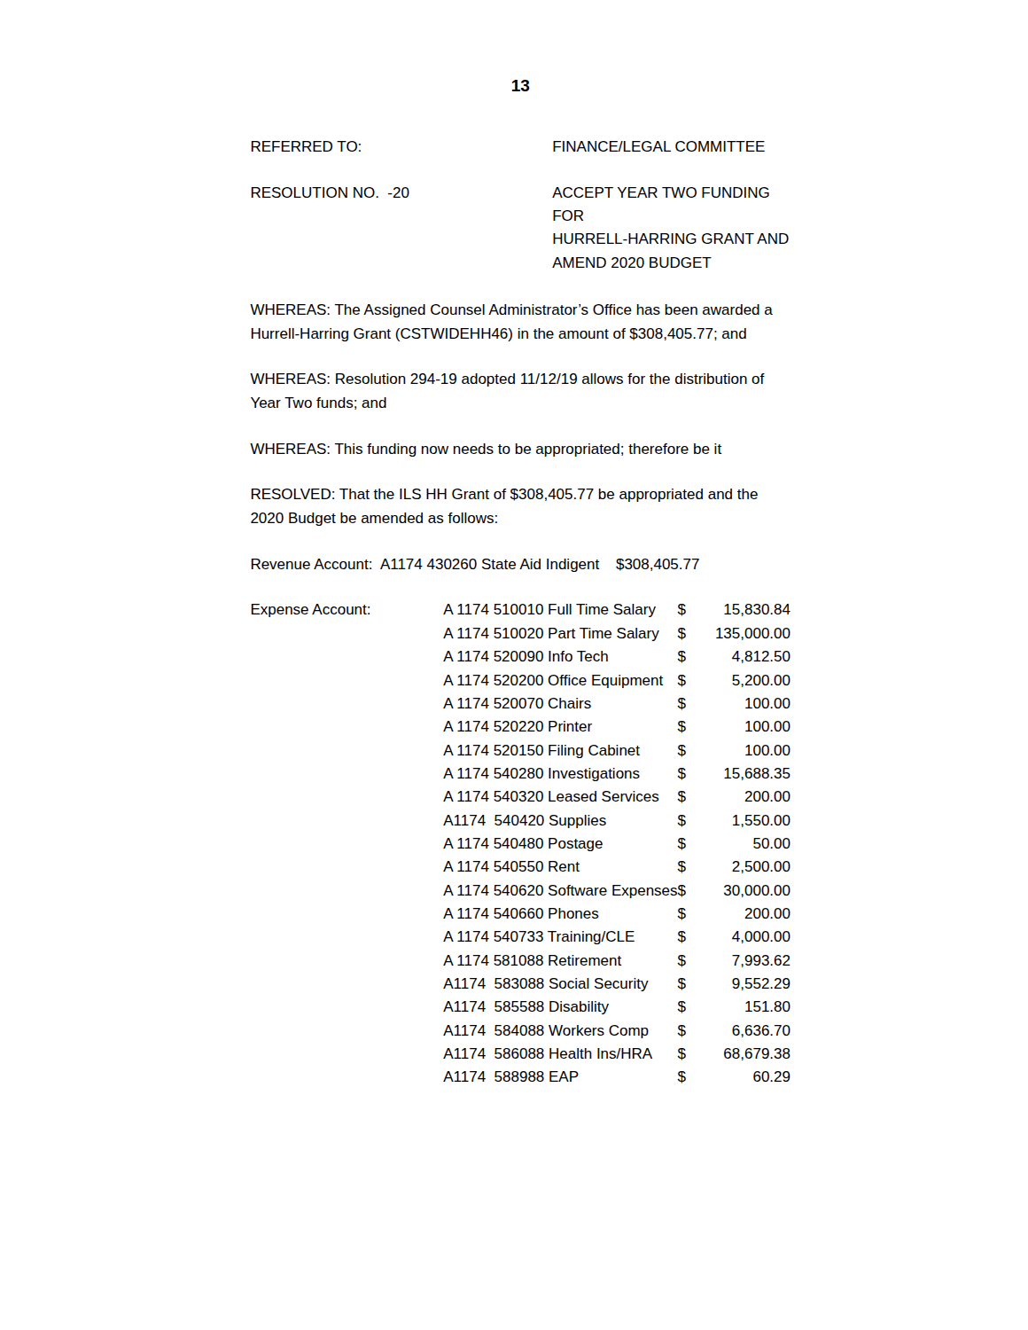13
REFERRED TO:
FINANCE/LEGAL COMMITTEE
RESOLUTION NO. -20
ACCEPT YEAR TWO FUNDING FOR
HURRELL-HARRING GRANT AND
AMEND 2020 BUDGET
WHEREAS: The Assigned Counsel Administrator’s Office has been awarded a Hurrell-Harring Grant (CSTWIDEHH46) in the amount of $308,405.77; and
WHEREAS: Resolution 294-19 adopted 11/12/19 allows for the distribution of Year Two funds; and
WHEREAS: This funding now needs to be appropriated; therefore be it
RESOLVED: That the ILS HH Grant of $308,405.77 be appropriated and the 2020 Budget be amended as follows:
Revenue Account: A1174 430260 State Aid Indigent
$308,405.77
| Expense Account: | A 1174 510010 Full Time Salary | $ | 15,830.84 |
| | A 1174 510020 Part Time Salary | $ | 135,000.00 |
| | A 1174 520090 Info Tech | $ | 4,812.50 |
| | A 1174 520200 Office Equipment | $ | 5,200.00 |
| | A 1174 520070 Chairs | $ | 100.00 |
| | A 1174 520220 Printer | $ | 100.00 |
| | A 1174 520150 Filing Cabinet | $ | 100.00 |
| | A 1174 540280 Investigations | $ | 15,688.35 |
| | A 1174 540320 Leased Services | $ | 200.00 |
| | A1174 540420 Supplies | $ | 1,550.00 |
| | A 1174 540480 Postage | $ | 50.00 |
| | A 1174 540550 Rent | $ | 2,500.00 |
| | A 1174 540620 Software Expenses | $ | 30,000.00 |
| | A 1174 540660 Phones | $ | 200.00 |
| | A 1174 540733 Training/CLE | $ | 4,000.00 |
| | A 1174 581088 Retirement | $ | 7,993.62 |
| | A1174 583088 Social Security | $ | 9,552.29 |
| | A1174 585588 Disability | $ | 151.80 |
| | A1174 584088 Workers Comp | $ | 6,636.70 |
| | A1174 586088 Health Ins/HRA | $ | 68,679.38 |
| | A1174 588988 EAP | $ | 60.29 |